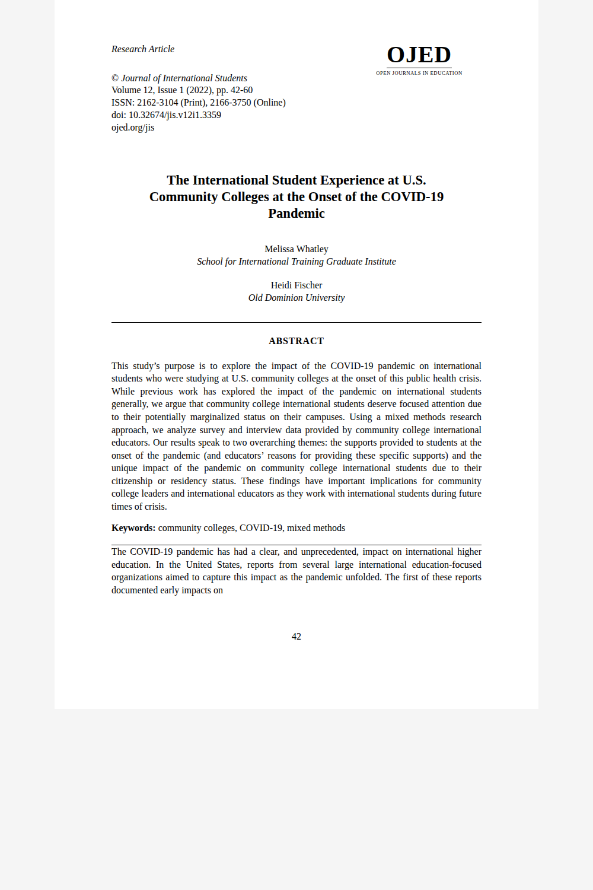OJED
Open Journals in Education
Research Article
© Journal of International Students
Volume 12, Issue 1 (2022), pp. 42-60
ISSN: 2162-3104 (Print), 2166-3750 (Online)
doi: 10.32674/jis.v12i1.3359
ojed.org/jis
The International Student Experience at U.S. Community Colleges at the Onset of the COVID-19 Pandemic
Melissa Whatley
School for International Training Graduate Institute
Heidi Fischer
Old Dominion University
ABSTRACT
This study’s purpose is to explore the impact of the COVID-19 pandemic on international students who were studying at U.S. community colleges at the onset of this public health crisis. While previous work has explored the impact of the pandemic on international students generally, we argue that community college international students deserve focused attention due to their potentially marginalized status on their campuses. Using a mixed methods research approach, we analyze survey and interview data provided by community college international educators. Our results speak to two overarching themes: the supports provided to students at the onset of the pandemic (and educators’ reasons for providing these specific supports) and the unique impact of the pandemic on community college international students due to their citizenship or residency status. These findings have important implications for community college leaders and international educators as they work with international students during future times of crisis.
Keywords: community colleges, COVID-19, mixed methods
The COVID-19 pandemic has had a clear, and unprecedented, impact on international higher education. In the United States, reports from several large international education-focused organizations aimed to capture this impact as the pandemic unfolded. The first of these reports documented early impacts on
42